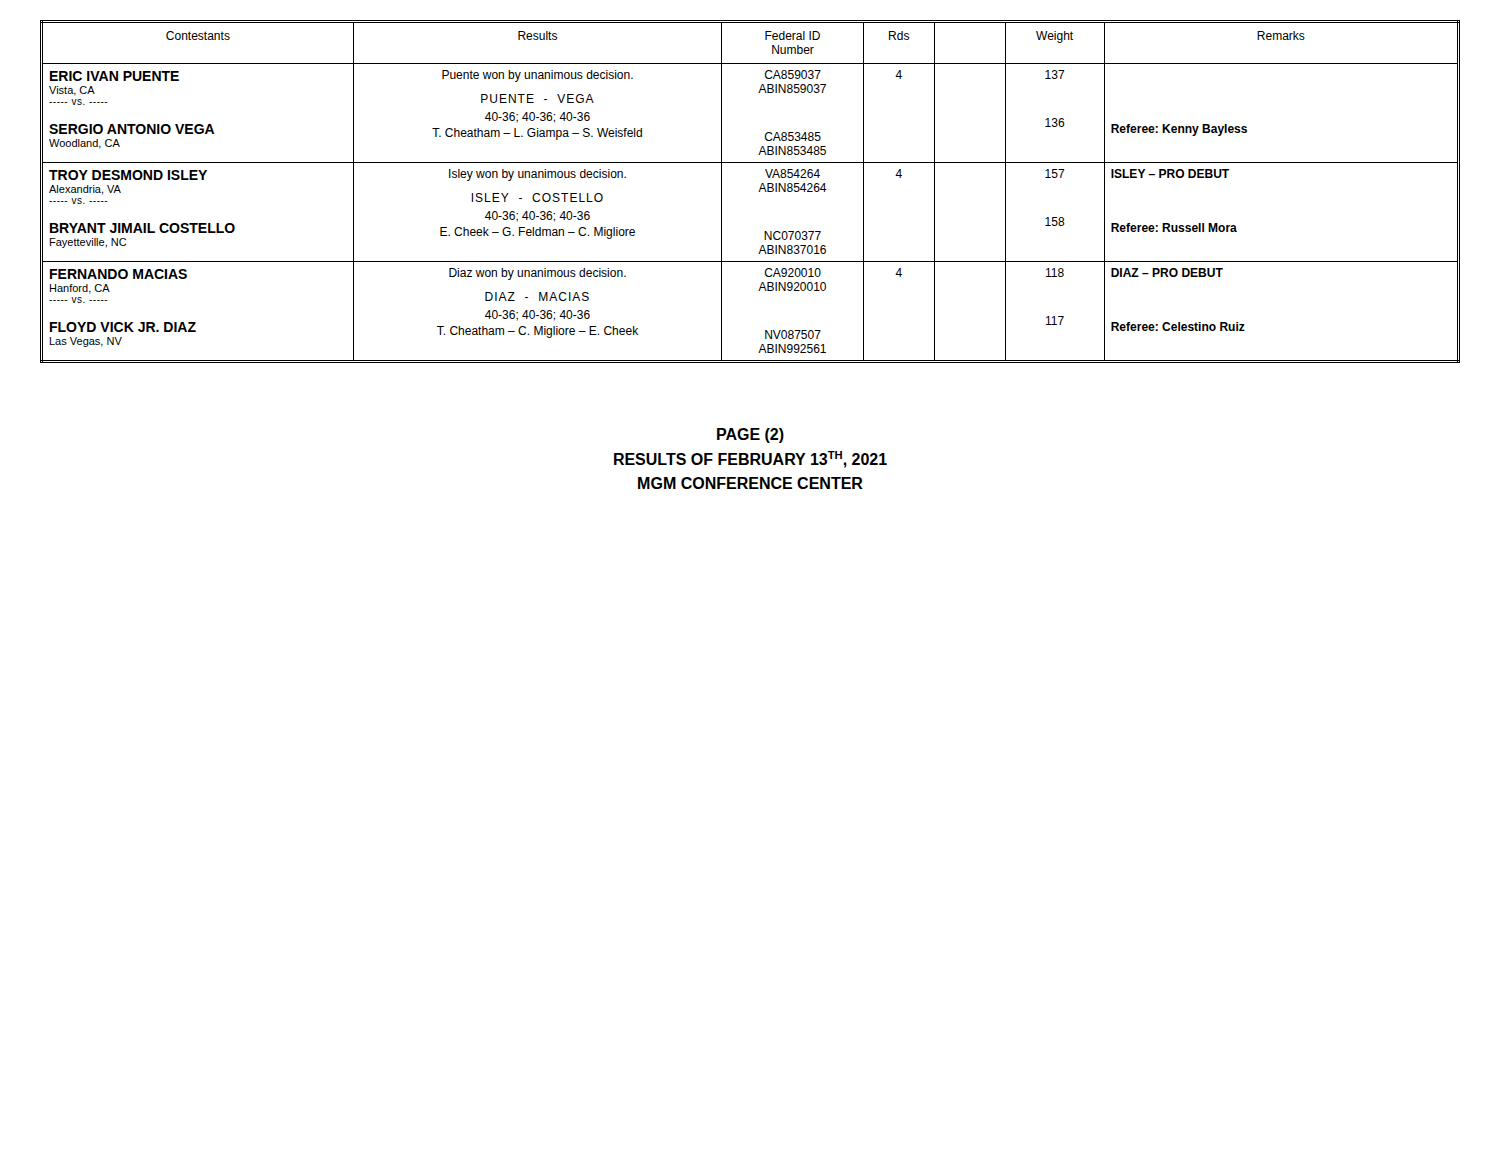| Contestants | Results | Federal ID Number | Rds | | Weight | Remarks |
| --- | --- | --- | --- | --- | --- | --- |
| ERIC IVAN PUENTE Vista, CA ----- vs. ----- SERGIO ANTONIO VEGA Woodland, CA | Puente won by unanimous decision. PUENTE - VEGA 40-36; 40-36; 40-36 T. Cheatham – L. Giampa – S. Weisfeld | CA859037 ABIN859037 CA853485 ABIN853485 | 4 | | 137 136 | Referee: Kenny Bayless |
| TROY DESMOND ISLEY Alexandria, VA ----- vs. ----- BRYANT JIMAIL COSTELLO Fayetteville, NC | Isley won by unanimous decision. ISLEY - COSTELLO 40-36; 40-36; 40-36 E. Cheek – G. Feldman – C. Migliore | VA854264 ABIN854264 NC070377 ABIN837016 | 4 | | 157 158 | ISLEY – PRO DEBUT Referee: Russell Mora |
| FERNANDO MACIAS Hanford, CA ----- vs. ----- FLOYD VICK JR. DIAZ Las Vegas, NV | Diaz won by unanimous decision. DIAZ - MACIAS 40-36; 40-36; 40-36 T. Cheatham – C. Migliore – E. Cheek | CA920010 ABIN920010 NV087507 ABIN992561 | 4 | | 118 117 | DIAZ – PRO DEBUT Referee: Celestino Ruiz |
PAGE (2)
RESULTS OF FEBRUARY 13TH, 2021
MGM CONFERENCE CENTER